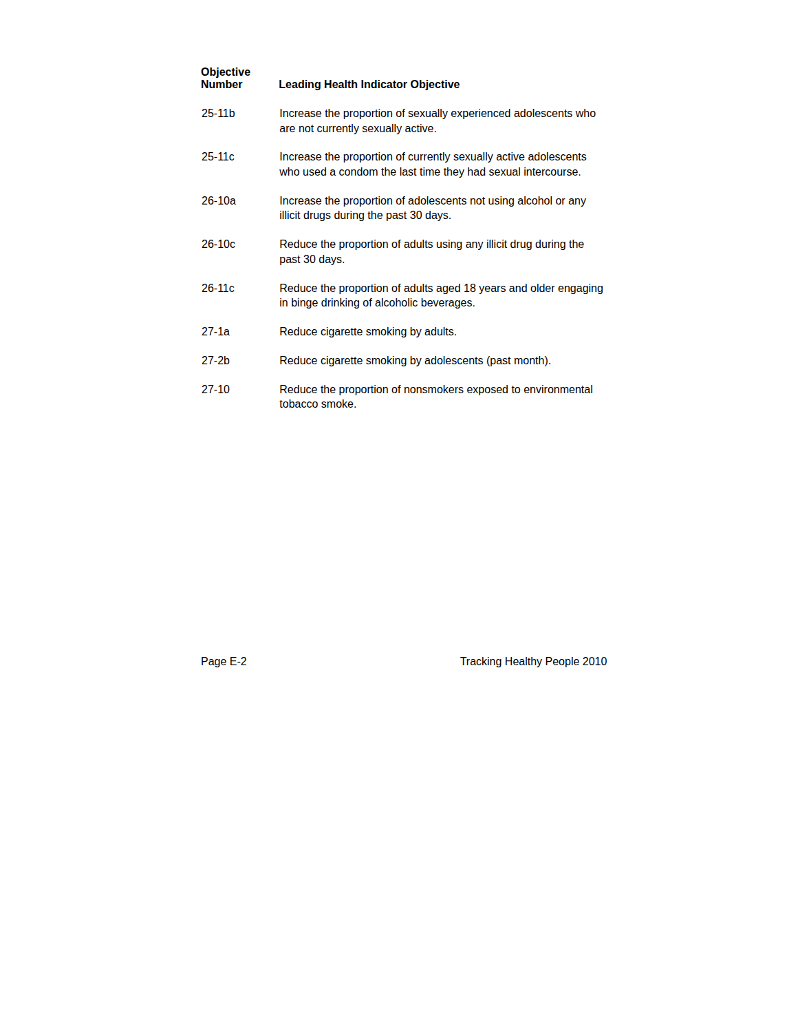| Objective Number | Leading Health Indicator Objective |
| --- | --- |
| 25-11b | Increase the proportion of sexually experienced adolescents who are not currently sexually active. |
| 25-11c | Increase the proportion of currently sexually active adolescents who used a condom the last time they had sexual intercourse. |
| 26-10a | Increase the proportion of adolescents not using alcohol or any illicit drugs during the past 30 days. |
| 26-10c | Reduce the proportion of adults using any illicit drug during the past 30 days. |
| 26-11c | Reduce the proportion of adults aged 18 years and older engaging in binge drinking of alcoholic beverages. |
| 27-1a | Reduce cigarette smoking by adults. |
| 27-2b | Reduce cigarette smoking by adolescents (past month). |
| 27-10 | Reduce the proportion of nonsmokers exposed to environmental tobacco smoke. |
Page E-2
Tracking Healthy People 2010